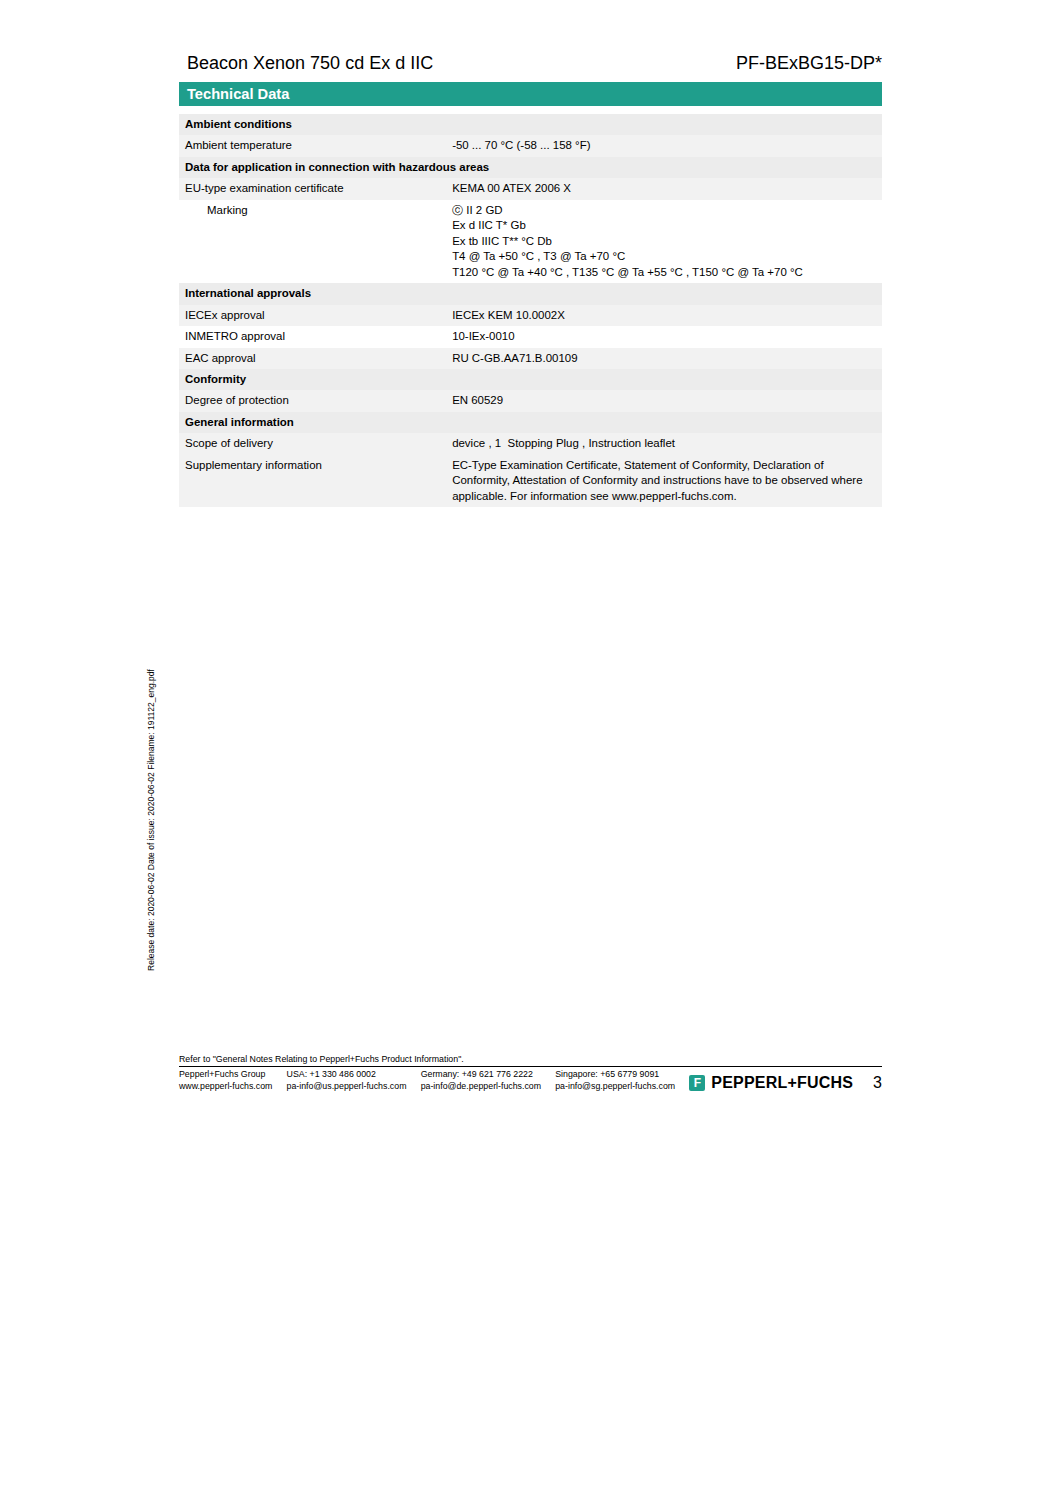Beacon Xenon 750 cd Ex d IIC
PF-BExBG15-DP*
Technical Data
| Ambient conditions |
| Ambient temperature | | -50 ... 70 °C (-58 ... 158 °F) |
| Data for application in connection with hazardous areas |
| EU-type examination certificate | | KEMA 00 ATEX 2006 X |
| Marking | | ⓒ II 2 GD Ex d IIC T* Gb Ex tb IIIC T** °C Db T4 @ Ta +50 °C , T3 @ Ta +70 °C T120 °C @ Ta +40 °C , T135 °C @ Ta +55 °C , T150 °C @ Ta +70 °C |
| International approvals |
| IECEx approval | | IECEx KEM 10.0002X |
| INMETRO approval | | 10-IEx-0010 |
| EAC approval | | RU C-GB.AA71.B.00109 |
| Conformity |
| Degree of protection | | EN 60529 |
| General information |
| Scope of delivery | | device , 1 Stopping Plug , Instruction leaflet |
| Supplementary information | | EC-Type Examination Certificate, Statement of Conformity, Declaration of Conformity, Attestation of Conformity and instructions have to be observed where applicable. For information see www.pepperl-fuchs.com. |
Release date: 2020-06-02 Date of issue: 2020-06-02 Filename: 191122_eng.pdf
Refer to "General Notes Relating to Pepperl+Fuchs Product Information".
Pepperl+Fuchs Group
www.pepperl-fuchs.com
USA: +1 330 486 0002
pa-info@us.pepperl-fuchs.com
Germany: +49 621 776 2222
pa-info@de.pepperl-fuchs.com
Singapore: +65 6779 9091
pa-info@sg.pepperl-fuchs.com
F PEPPERL+FUCHS 3